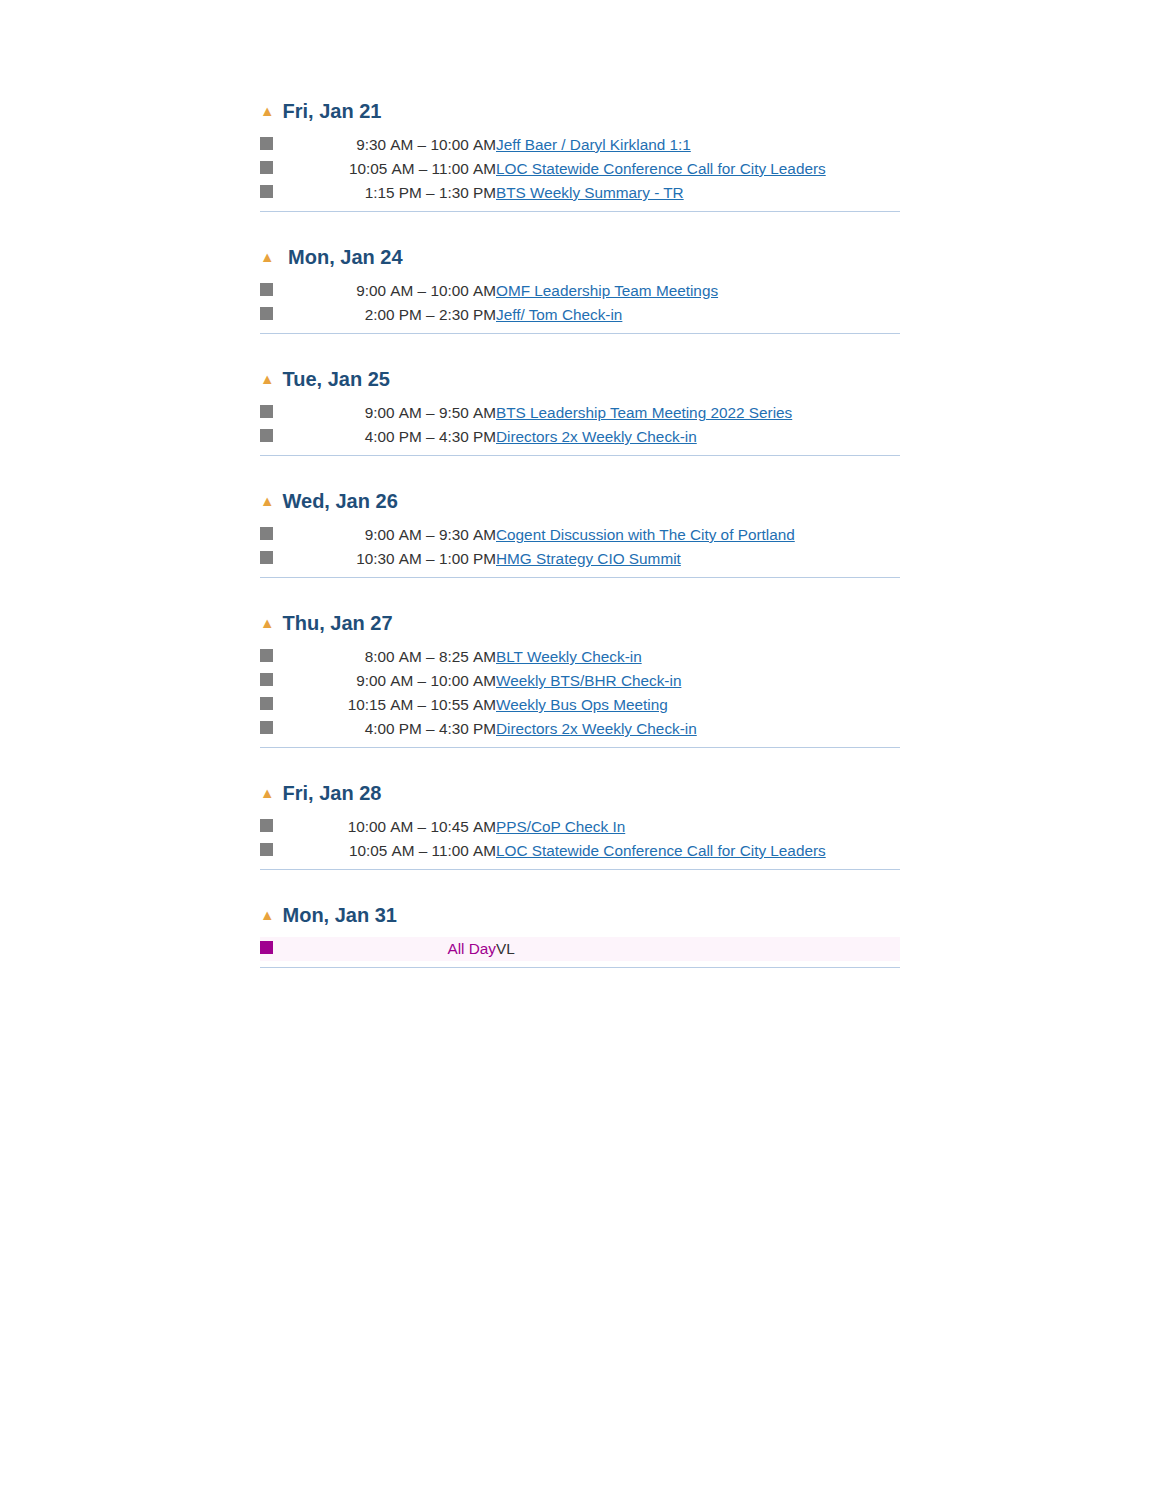▲Fri, Jan 21
| | 9:30 AM – 10:00 AM | Jeff Baer / Daryl Kirkland 1:1 |
| | 10:05 AM – 11:00 AM | LOC Statewide Conference Call for City Leaders |
| | 1:15 PM – 1:30 PM | BTS Weekly Summary - TR |
▲ Mon, Jan 24
| | 9:00 AM – 10:00 AM | OMF Leadership Team Meetings |
| | 2:00 PM – 2:30 PM | Jeff/ Tom Check-in |
▲Tue, Jan 25
| | 9:00 AM – 9:50 AM | BTS Leadership Team Meeting 2022 Series |
| | 4:00 PM – 4:30 PM | Directors 2x Weekly Check-in |
▲Wed, Jan 26
| | 9:00 AM – 9:30 AM | Cogent Discussion with The City of Portland |
| | 10:30 AM – 1:00 PM | HMG Strategy CIO Summit |
▲Thu, Jan 27
| | 8:00 AM – 8:25 AM | BLT Weekly Check-in |
| | 9:00 AM – 10:00 AM | Weekly BTS/BHR Check-in |
| | 10:15 AM – 10:55 AM | Weekly Bus Ops Meeting |
| | 4:00 PM – 4:30 PM | Directors 2x Weekly Check-in |
▲Fri, Jan 28
| | 10:00 AM – 10:45 AM | PPS/CoP Check In |
| | 10:05 AM – 11:00 AM | LOC Statewide Conference Call for City Leaders |
▲Mon, Jan 31
| | All Day | VL |